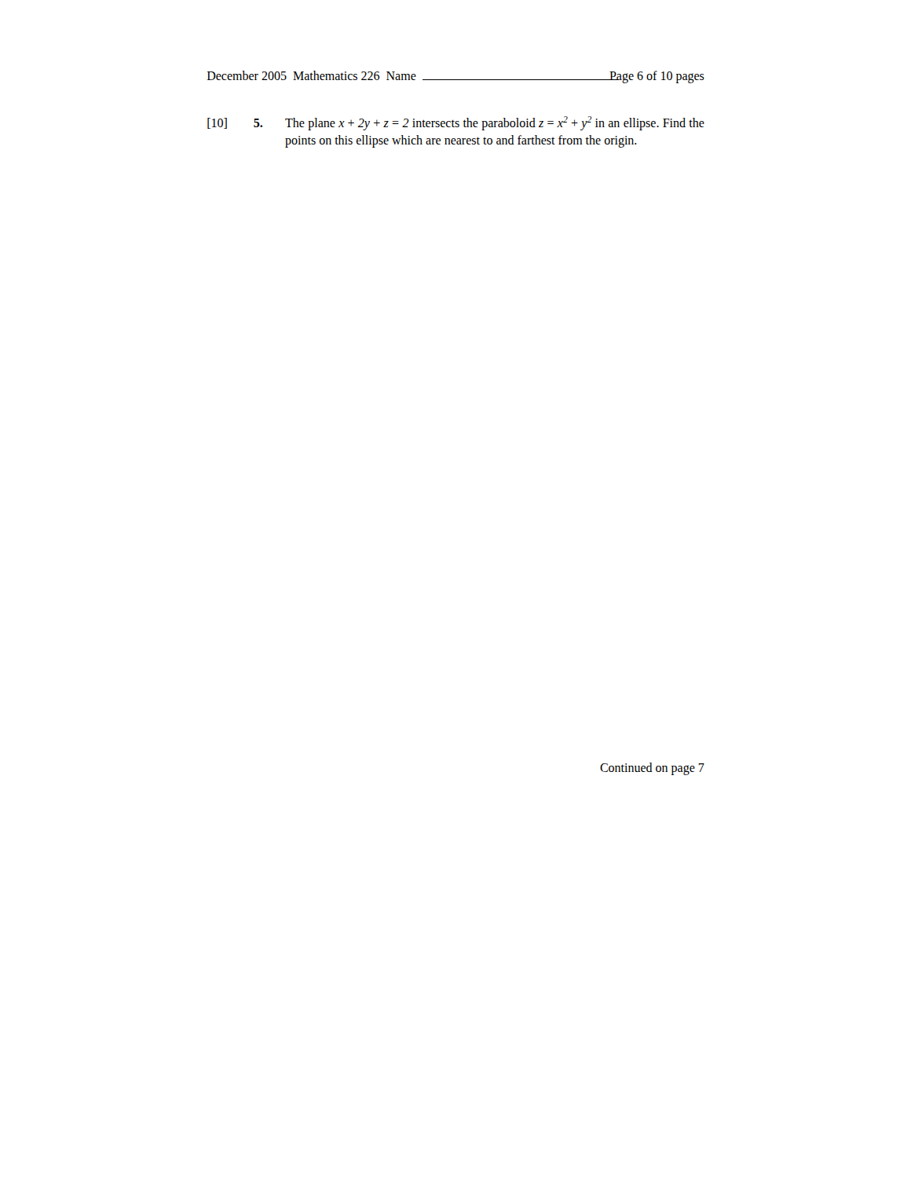December 2005 Mathematics 226 Name
Page 6 of 10 pages
[10]
5.
The plane x + 2y + z = 2 intersects the paraboloid z = x2 + y2 in an ellipse. Find the points on this ellipse which are nearest to and farthest from the origin.
Continued on page 7